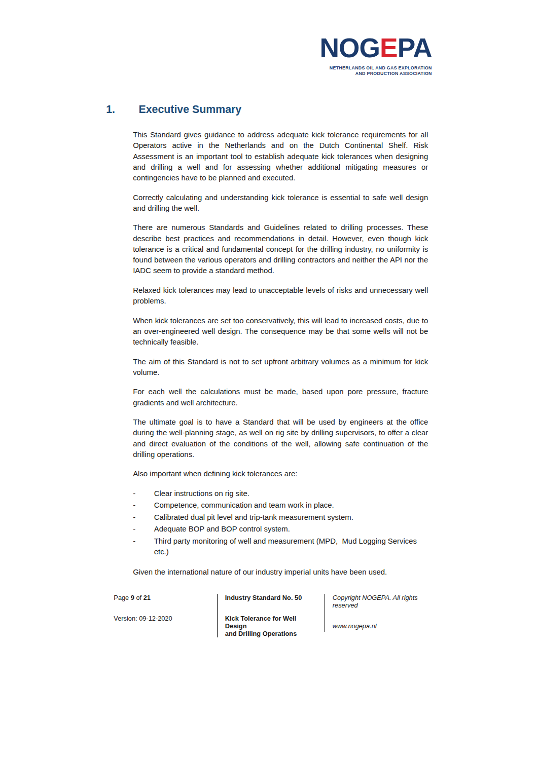NOGEPA
Netherlands Oil and Gas Exploration
and Production Association
1. Executive Summary
This Standard gives guidance to address adequate kick tolerance requirements for all Operators active in the Netherlands and on the Dutch Continental Shelf. Risk Assessment is an important tool to establish adequate kick tolerances when designing and drilling a well and for assessing whether additional mitigating measures or contingencies have to be planned and executed.
Correctly calculating and understanding kick tolerance is essential to safe well design and drilling the well.
There are numerous Standards and Guidelines related to drilling processes. These describe best practices and recommendations in detail. However, even though kick tolerance is a critical and fundamental concept for the drilling industry, no uniformity is found between the various operators and drilling contractors and neither the API nor the IADC seem to provide a standard method.
Relaxed kick tolerances may lead to unacceptable levels of risks and unnecessary well problems.
When kick tolerances are set too conservatively, this will lead to increased costs, due to an over-engineered well design. The consequence may be that some wells will not be technically feasible.
The aim of this Standard is not to set upfront arbitrary volumes as a minimum for kick volume.
For each well the calculations must be made, based upon pore pressure, fracture gradients and well architecture.
The ultimate goal is to have a Standard that will be used by engineers at the office during the well-planning stage, as well on rig site by drilling supervisors, to offer a clear and direct evaluation of the conditions of the well, allowing safe continuation of the drilling operations.
Also important when defining kick tolerances are:
Clear instructions on rig site.
Competence, communication and team work in place.
Calibrated dual pit level and trip-tank measurement system.
Adequate BOP and BOP control system.
Third party monitoring of well and measurement (MPD, Mud Logging Services etc.)
Given the international nature of our industry imperial units have been used.
Page 9 of 21
Version: 09-12-2020
Industry Standard No. 50
Kick Tolerance for Well Design
and Drilling Operations
Copyright NOGEPA. All rights reserved
www.nogepa.nl